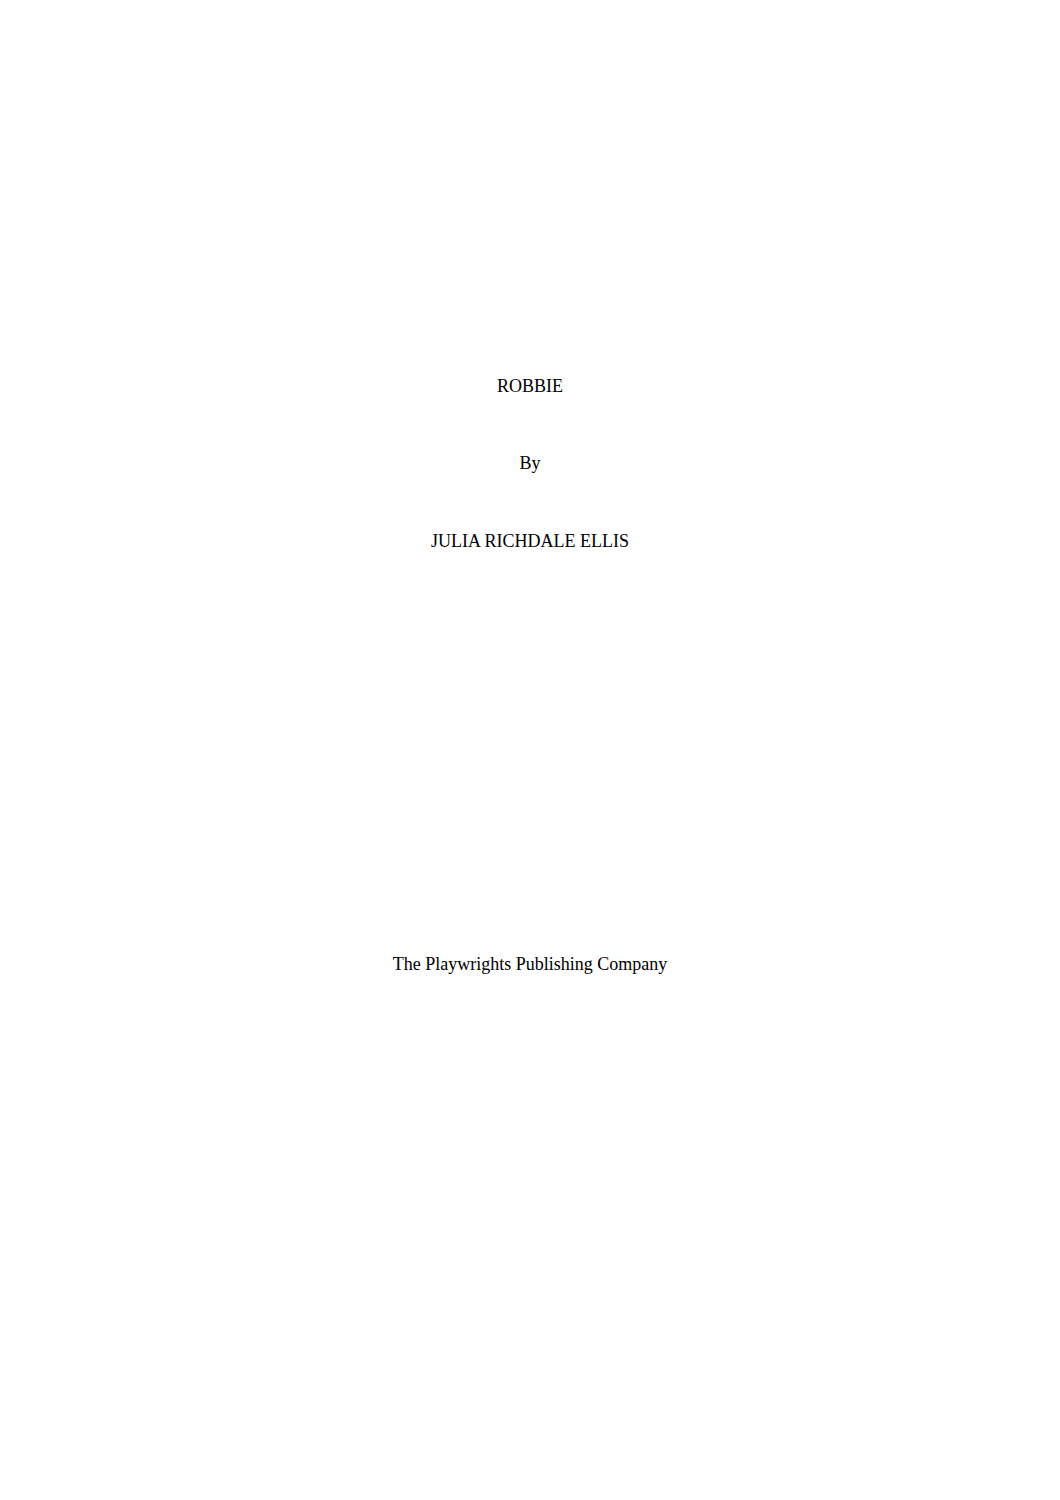ROBBIE
By
JULIA RICHDALE ELLIS
The Playwrights Publishing Company